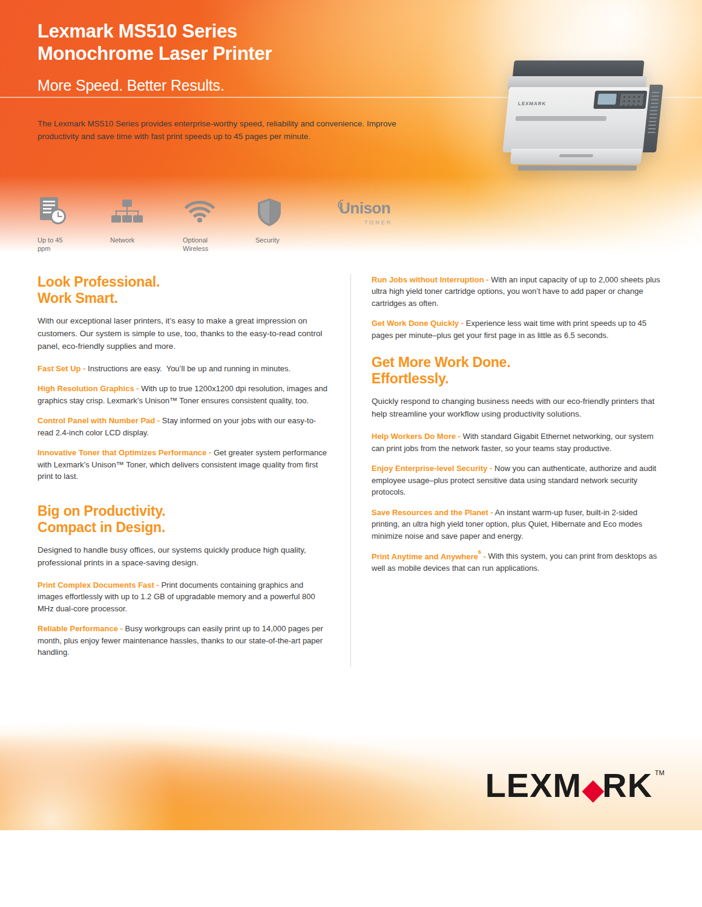Lexmark MS510 Series
Monochrome Laser Printer
More Speed. Better Results.
The Lexmark MS510 Series provides enterprise-worthy speed, reliability and convenience. Improve productivity and save time with fast print speeds up to 45 pages per minute.
LEXMARK
Up to 45
ppm
Network
Optional
Wireless
Security
Unison TONER
Look Professional.
Work Smart.
With our exceptional laser printers, it’s easy to make a great impression on customers. Our system is simple to use, too, thanks to the easy-to-read control panel, eco-friendly supplies and more.
Fast Set Up - Instructions are easy. You’ll be up and running in minutes.
High Resolution Graphics - With up to true 1200x1200 dpi resolution, images and graphics stay crisp. Lexmark’s Unison™ Toner ensures consistent quality, too.
Control Panel with Number Pad - Stay informed on your jobs with our easy-to-read 2.4-inch color LCD display.
Innovative Toner that Optimizes Performance - Get greater system performance with Lexmark’s Unison™ Toner, which delivers consistent image quality from first print to last.
Big on Productivity.
Compact in Design.
Designed to handle busy offices, our systems quickly produce high quality, professional prints in a space-saving design.
Print Complex Documents Fast - Print documents containing graphics and images effortlessly with up to 1.2 GB of upgradable memory and a powerful 800 MHz dual-core processor.
Reliable Performance - Busy workgroups can easily print up to 14,000 pages per month, plus enjoy fewer maintenance hassles, thanks to our state-of-the-art paper handling.
Run Jobs without Interruption - With an input capacity of up to 2,000 sheets plus ultra high yield toner cartridge options, you won’t have to add paper or change cartridges as often.
Get Work Done Quickly - Experience less wait time with print speeds up to 45 pages per minute–plus get your first page in as little as 6.5 seconds.
Get More Work Done.
Effortlessly.
Quickly respond to changing business needs with our eco-friendly printers that help streamline your workflow using productivity solutions.
Help Workers Do More - With standard Gigabit Ethernet networking, our system can print jobs from the network faster, so your teams stay productive.
Enjoy Enterprise-level Security - Now you can authenticate, authorize and audit employee usage–plus protect sensitive data using standard network security protocols.
Save Resources and the Planet - An instant warm-up fuser, built-in 2-sided printing, an ultra high yield toner option, plus Quiet, Hibernate and Eco modes minimize noise and save paper and energy.
Print Anytime and Anywhere6 - With this system, you can print from desktops as well as mobile devices that can run applications.
LEXM RK TM